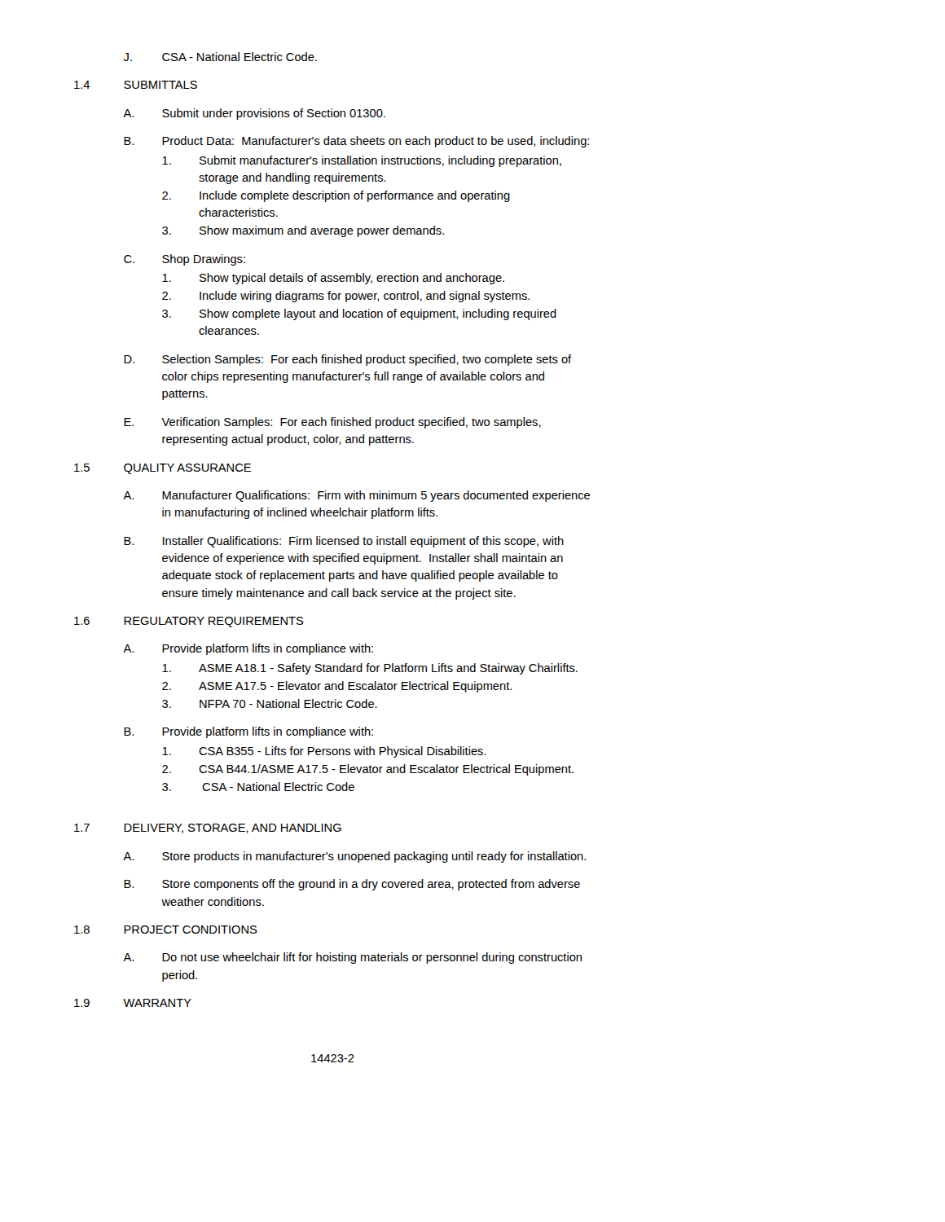J.
CSA - National Electric Code.
1.4
SUBMITTALS
A.
Submit under provisions of Section 01300.
B.
Product Data: Manufacturer's data sheets on each product to be used, including:
1.
Submit manufacturer's installation instructions, including preparation, storage and handling requirements.
2.
Include complete description of performance and operating characteristics.
3.
Show maximum and average power demands.
C.
Shop Drawings:
1.
Show typical details of assembly, erection and anchorage.
2.
Include wiring diagrams for power, control, and signal systems.
3.
Show complete layout and location of equipment, including required clearances.
D.
Selection Samples: For each finished product specified, two complete sets of color chips representing manufacturer's full range of available colors and patterns.
E.
Verification Samples: For each finished product specified, two samples, representing actual product, color, and patterns.
1.5
QUALITY ASSURANCE
A.
Manufacturer Qualifications: Firm with minimum 5 years documented experience in manufacturing of inclined wheelchair platform lifts.
B.
Installer Qualifications: Firm licensed to install equipment of this scope, with evidence of experience with specified equipment. Installer shall maintain an adequate stock of replacement parts and have qualified people available to ensure timely maintenance and call back service at the project site.
1.6
REGULATORY REQUIREMENTS
A.
Provide platform lifts in compliance with:
1.
ASME A18.1 - Safety Standard for Platform Lifts and Stairway Chairlifts.
2.
ASME A17.5 - Elevator and Escalator Electrical Equipment.
3.
NFPA 70 - National Electric Code.
B.
Provide platform lifts in compliance with:
1.
CSA B355 - Lifts for Persons with Physical Disabilities.
2.
CSA B44.1/ASME A17.5 - Elevator and Escalator Electrical Equipment.
3.
CSA - National Electric Code
1.7
DELIVERY, STORAGE, AND HANDLING
A.
Store products in manufacturer's unopened packaging until ready for installation.
B.
Store components off the ground in a dry covered area, protected from adverse weather conditions.
1.8
PROJECT CONDITIONS
A.
Do not use wheelchair lift for hoisting materials or personnel during construction period.
1.9
WARRANTY
14423-2